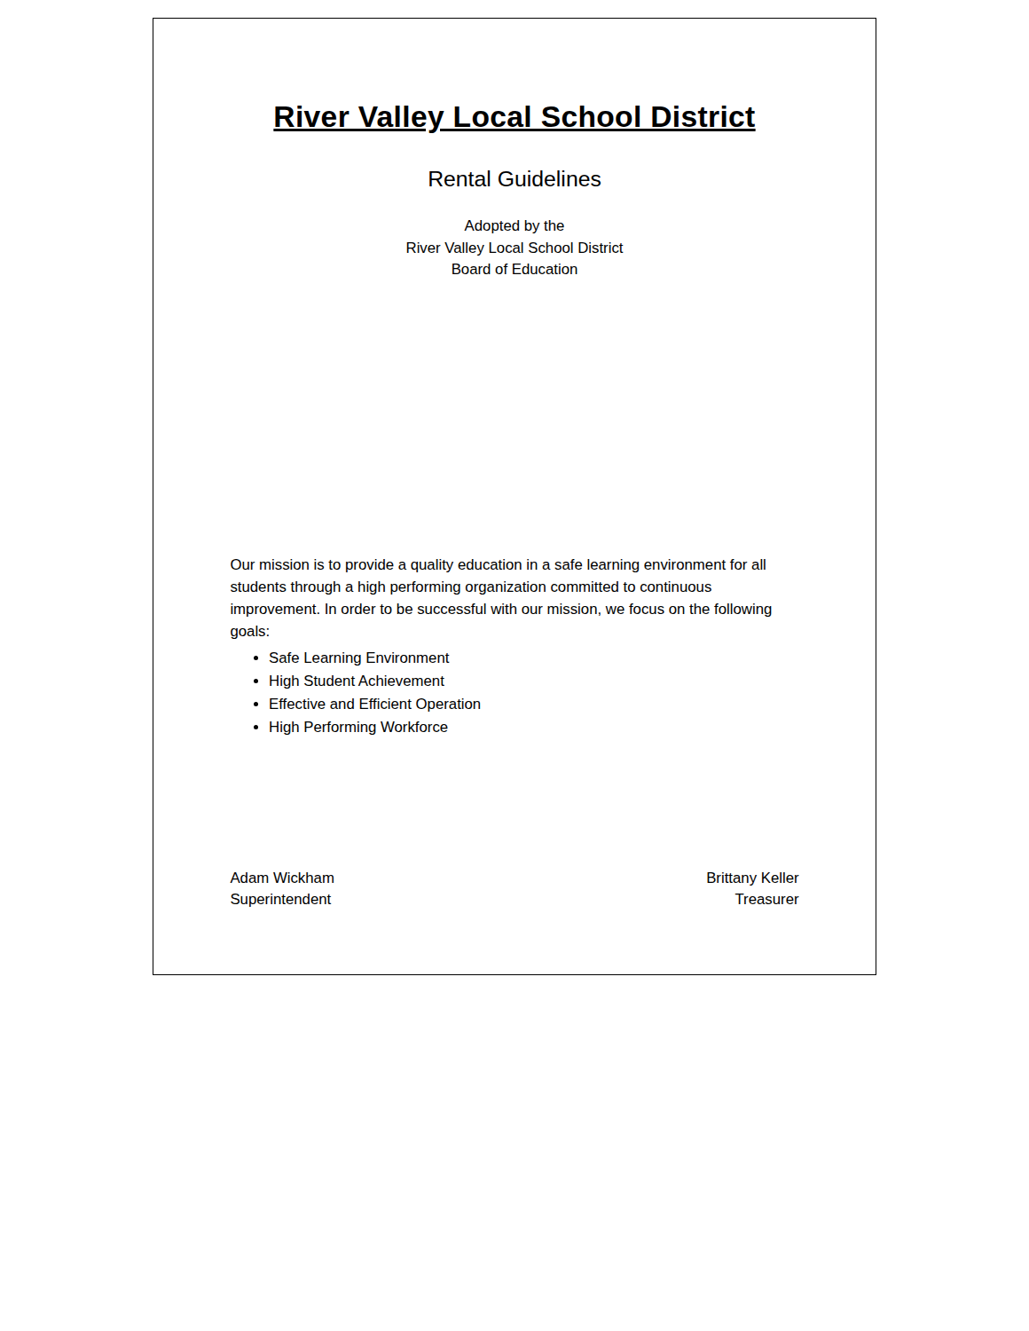River Valley Local School District
Rental Guidelines
Adopted by the
River Valley Local School District
Board of Education
Our mission is to provide a quality education in a safe learning environment for all students through a high performing organization committed to continuous improvement. In order to be successful with our mission, we focus on the following goals:
Safe Learning Environment
High Student Achievement
Effective and Efficient Operation
High Performing Workforce
| Adam Wickham | Brittany Keller |
| Superintendent | Treasurer |